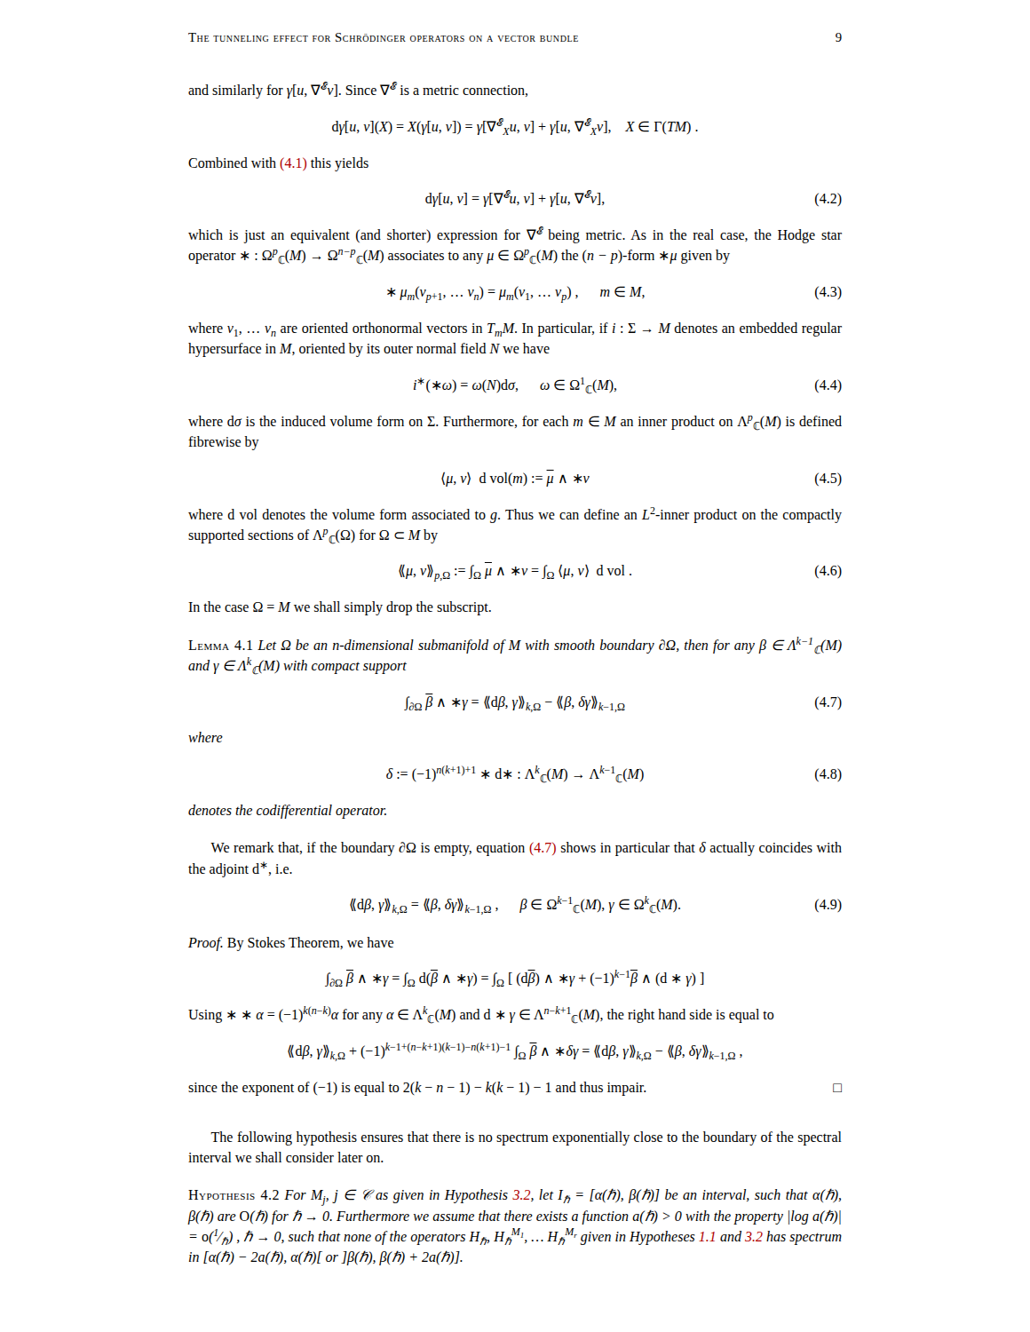The tunneling effect for Schrödinger operators on a vector bundle 9
and similarly for γ[u, ∇𝓔v]. Since ∇𝓔 is a metric connection,
dγ[u, v](X) = X(γ[u, v]) = γ[∇𝓔Xu, v] + γ[u, ∇𝓔Xv], X ∈ Γ(TM) .
Combined with (4.1) this yields
dγ[u, v] = γ[∇𝓔u, v] + γ[u, ∇𝓔v], (4.2)
which is just an equivalent (and shorter) expression for ∇𝓔 being metric. As in the real case, the Hodge star operator ∗ : Ωpℂ(M) → Ωn−pℂ(M) associates to any μ ∈ Ωpℂ(M) the (n − p)-form ∗μ given by
∗ μm(vp+1, … vn) = μm(v1, … vp) , m ∈ M, (4.3)
where v1, … vn are oriented orthonormal vectors in TmM. In particular, if i : Σ → M denotes an embedded regular hypersurface in M, oriented by its outer normal field N we have
i∗(∗ω) = ω(N)dσ, ω ∈ Ω1ℂ(M), (4.4)
where dσ is the induced volume form on Σ. Furthermore, for each m ∈ M an inner product on Λpℂ(M) is defined fibrewise by
⟨μ, ν⟩ d vol(m) := μ ∧ ∗ν (4.5)
where d vol denotes the volume form associated to g. Thus we can define an L2-inner product on the compactly supported sections of Λpℂ(Ω) for Ω ⊂ M by
⟪μ, ν⟫p,Ω := ∫Ω μ ∧ ∗ν = ∫Ω ⟨μ, ν⟩ d vol . (4.6)
In the case Ω = M we shall simply drop the subscript.
Lemma 4.1 Let Ω be an n-dimensional submanifold of M with smooth boundary ∂Ω, then for any β ∈ Λk−1ℂ(M) and γ ∈ Λkℂ(M) with compact support
∫∂Ω β ∧ ∗γ = ⟪dβ, γ⟫k,Ω − ⟪β, δγ⟫k−1,Ω (4.7)
where
δ := (−1)n(k+1)+1 ∗ d∗ : Λkℂ(M) → Λk−1ℂ(M) (4.8)
denotes the codifferential operator.
We remark that, if the boundary ∂Ω is empty, equation (4.7) shows in particular that δ actually coincides with the adjoint d∗, i.e.
⟪dβ, γ⟫k,Ω = ⟪β, δγ⟫k−1,Ω , β ∈ Ωk−1ℂ(M), γ ∈ Ωkℂ(M). (4.9)
Proof. By Stokes Theorem, we have
∫∂Ω β ∧ ∗γ = ∫Ω d(β ∧ ∗γ) = ∫Ω [ (dβ) ∧ ∗γ + (−1)k−1β ∧ (d ∗ γ) ]
Using ∗ ∗ α = (−1)k(n−k)α for any α ∈ Λkℂ(M) and d ∗ γ ∈ Λn−k+1ℂ(M), the right hand side is equal to
⟪dβ, γ⟫k,Ω + (−1)k−1+(n−k+1)(k−1)−n(k+1)−1 ∫Ω β ∧ ∗δγ = ⟪dβ, γ⟫k,Ω − ⟪β, δγ⟫k−1,Ω ,
since the exponent of (−1) is equal to 2(k − n − 1) − k(k − 1) − 1 and thus impair. □
The following hypothesis ensures that there is no spectrum exponentially close to the boundary of the spectral interval we shall consider later on.
Hypothesis 4.2 For Mj, j ∈ 𝒞 as given in Hypothesis 3.2, let Iℏ = [α(ℏ), β(ℏ)] be an interval, such that α(ℏ), β(ℏ) are O(ℏ) for ℏ → 0. Furthermore we assume that there exists a function a(ℏ) > 0 with the property |log a(ℏ)| = o(1⁄ℏ) , ℏ → 0, such that none of the operators Hℏ, HℏM1, … HℏMr given in Hypotheses 1.1 and 3.2 has spectrum in [α(ℏ) − 2a(ℏ), α(ℏ)[ or ]β(ℏ), β(ℏ) + 2a(ℏ)].